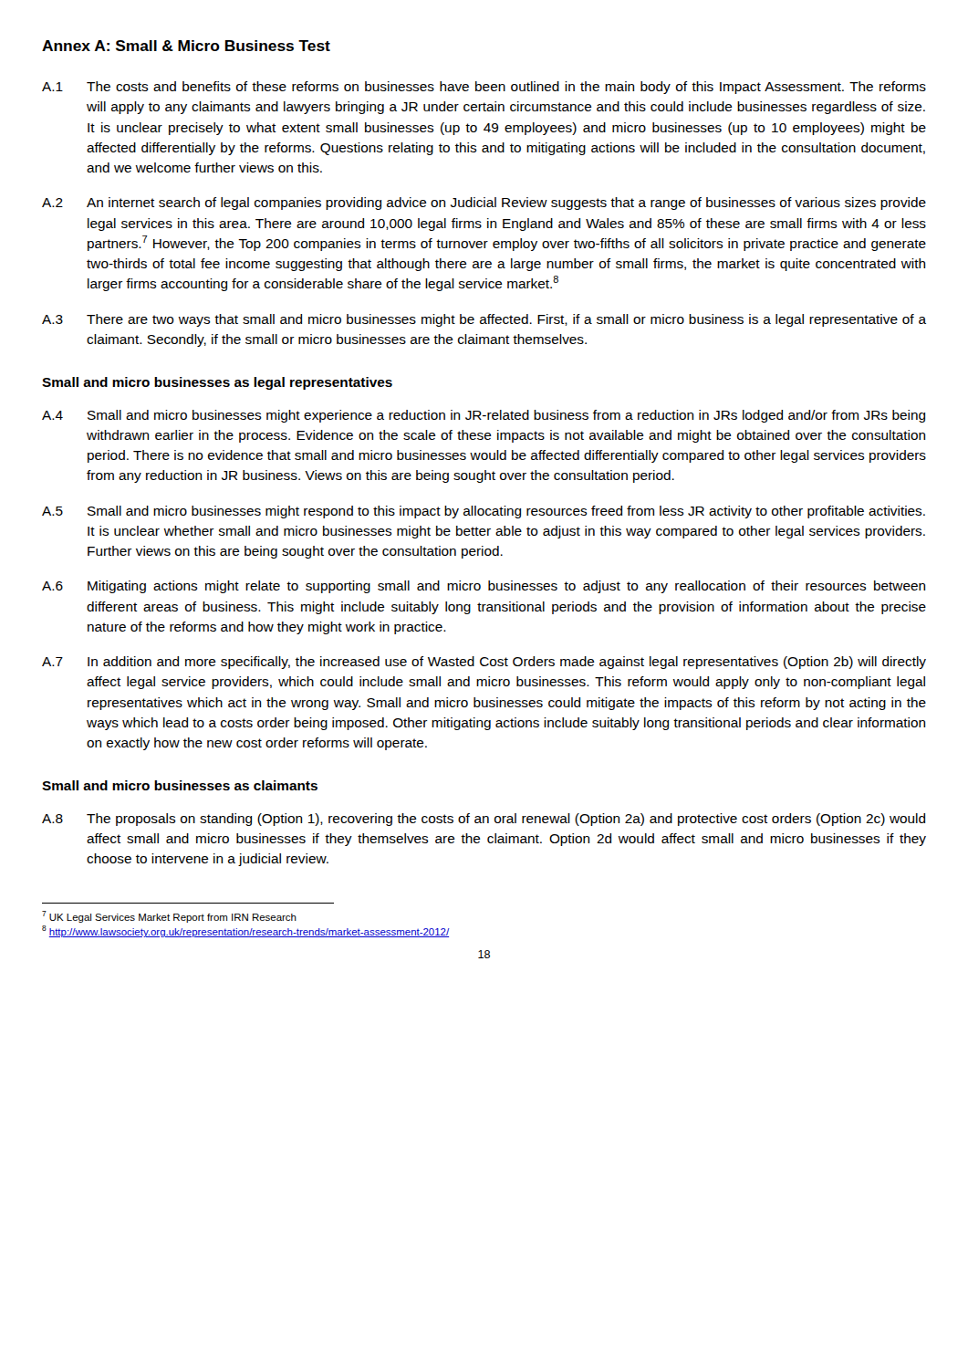Annex A: Small & Micro Business Test
A.1
The costs and benefits of these reforms on businesses have been outlined in the main body of this Impact Assessment. The reforms will apply to any claimants and lawyers bringing a JR under certain circumstance and this could include businesses regardless of size. It is unclear precisely to what extent small businesses (up to 49 employees) and micro businesses (up to 10 employees) might be affected differentially by the reforms. Questions relating to this and to mitigating actions will be included in the consultation document, and we welcome further views on this.
A.2
An internet search of legal companies providing advice on Judicial Review suggests that a range of businesses of various sizes provide legal services in this area. There are around 10,000 legal firms in England and Wales and 85% of these are small firms with 4 or less partners.7 However, the Top 200 companies in terms of turnover employ over two-fifths of all solicitors in private practice and generate two-thirds of total fee income suggesting that although there are a large number of small firms, the market is quite concentrated with larger firms accounting for a considerable share of the legal service market.8
A.3
There are two ways that small and micro businesses might be affected. First, if a small or micro business is a legal representative of a claimant. Secondly, if the small or micro businesses are the claimant themselves.
Small and micro businesses as legal representatives
A.4
Small and micro businesses might experience a reduction in JR-related business from a reduction in JRs lodged and/or from JRs being withdrawn earlier in the process. Evidence on the scale of these impacts is not available and might be obtained over the consultation period. There is no evidence that small and micro businesses would be affected differentially compared to other legal services providers from any reduction in JR business. Views on this are being sought over the consultation period.
A.5
Small and micro businesses might respond to this impact by allocating resources freed from less JR activity to other profitable activities. It is unclear whether small and micro businesses might be better able to adjust in this way compared to other legal services providers. Further views on this are being sought over the consultation period.
A.6
Mitigating actions might relate to supporting small and micro businesses to adjust to any reallocation of their resources between different areas of business. This might include suitably long transitional periods and the provision of information about the precise nature of the reforms and how they might work in practice.
A.7
In addition and more specifically, the increased use of Wasted Cost Orders made against legal representatives (Option 2b) will directly affect legal service providers, which could include small and micro businesses. This reform would apply only to non-compliant legal representatives which act in the wrong way. Small and micro businesses could mitigate the impacts of this reform by not acting in the ways which lead to a costs order being imposed. Other mitigating actions include suitably long transitional periods and clear information on exactly how the new cost order reforms will operate.
Small and micro businesses as claimants
A.8
The proposals on standing (Option 1), recovering the costs of an oral renewal (Option 2a) and protective cost orders (Option 2c) would affect small and micro businesses if they themselves are the claimant. Option 2d would affect small and micro businesses if they choose to intervene in a judicial review.
7 UK Legal Services Market Report from IRN Research
8 http://www.lawsociety.org.uk/representation/research-trends/market-assessment-2012/
18